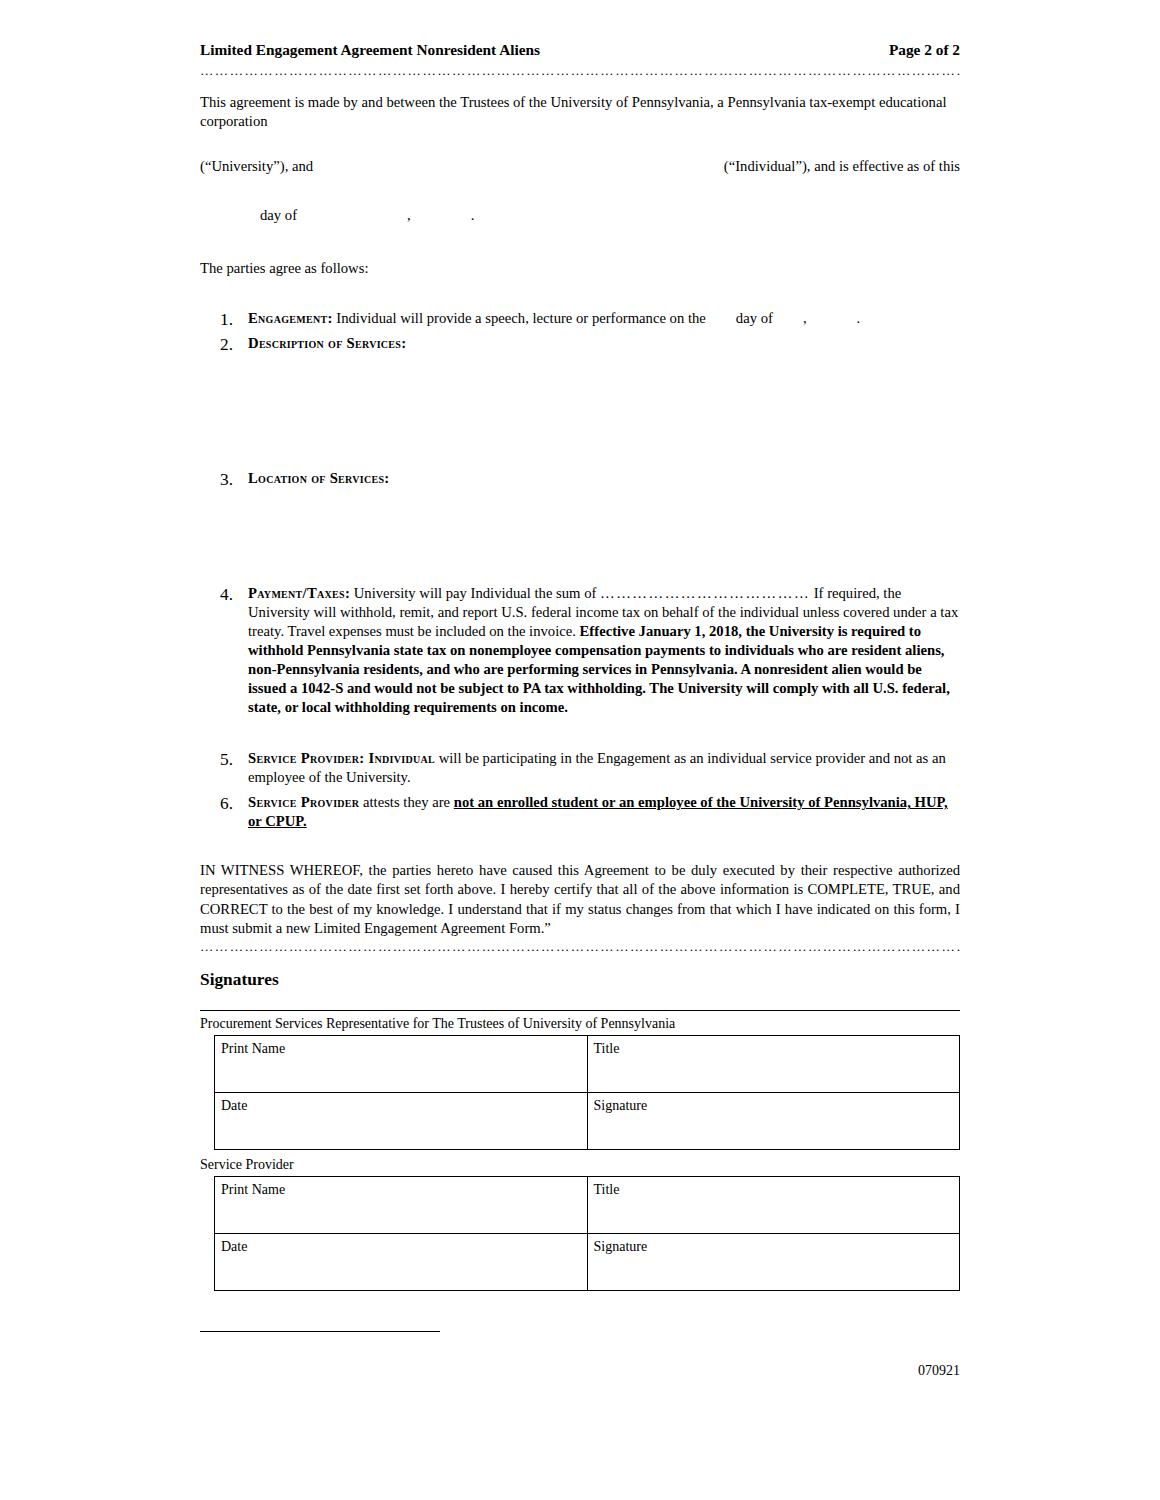Limited Engagement Agreement Nonresident Aliens Page 2 of 2
…………………………………………………………………………………………………………………………………………………
This agreement is made by and between the Trustees of the University of Pennsylvania, a Pennsylvania tax-exempt educational corporation
(“University”), and (“Individual”), and is effective as of this
day of , .
The parties agree as follows:
Engagement: Individual will provide a speech, lecture or performance on the day of , .
Description of Services:
Location of Services:
Payment/Taxes: University will pay Individual the sum of ………………………………… If required, the University will withhold, remit, and report U.S. federal income tax on behalf of the individual unless covered under a tax treaty. Travel expenses must be included on the invoice. Effective January 1, 2018, the University is required to withhold Pennsylvania state tax on nonemployee compensation payments to individuals who are resident aliens, non-Pennsylvania residents, and who are performing services in Pennsylvania. A nonresident alien would be issued a 1042-S and would not be subject to PA tax withholding. The University will comply with all U.S. federal, state, or local withholding requirements on income.
Service Provider: Individual will be participating in the Engagement as an individual service provider and not as an employee of the University.
Service Provider attests they are not an enrolled student or an employee of the University of Pennsylvania, HUP, or CPUP.
IN WITNESS WHEREOF, the parties hereto have caused this Agreement to be duly executed by their respective authorized representatives as of the date first set forth above. I hereby certify that all of the above information is COMPLETE, TRUE, and CORRECT to the best of my knowledge. I understand that if my status changes from that which I have indicated on this form, I must submit a new Limited Engagement Agreement Form.”
…………………………………………………………………………………………………………………………………………………
Signatures
Procurement Services Representative for The Trustees of University of Pennsylvania
| Print Name | Title |
| Date | Signature |
Service Provider
| Print Name | Title |
| Date | Signature |
070921